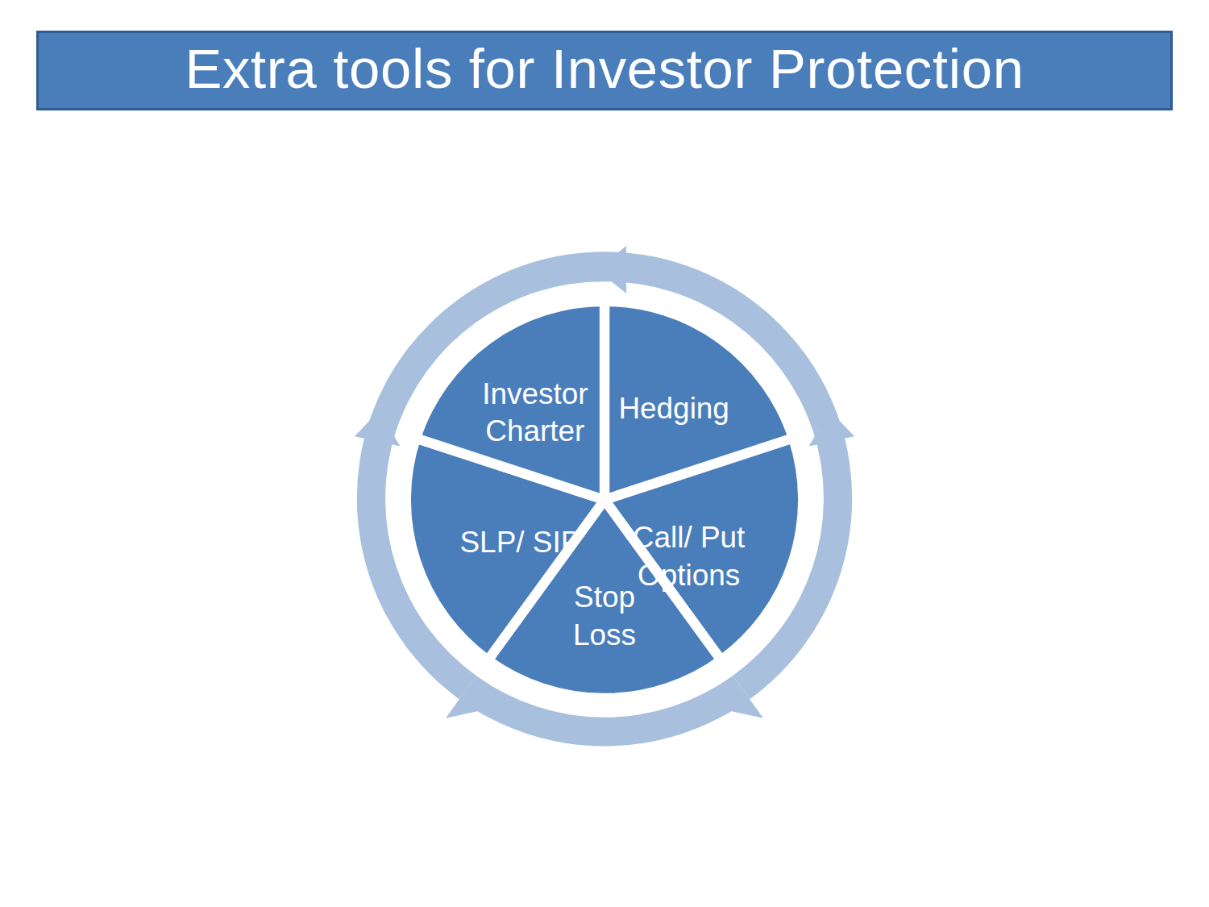Extra tools for Investor Protection
Cycle diagram of five investor protection tools
Wedge 1: Hedging (top-right) Hedging Call/ Put Options Stop Loss SLP/ SIP Investor Charter